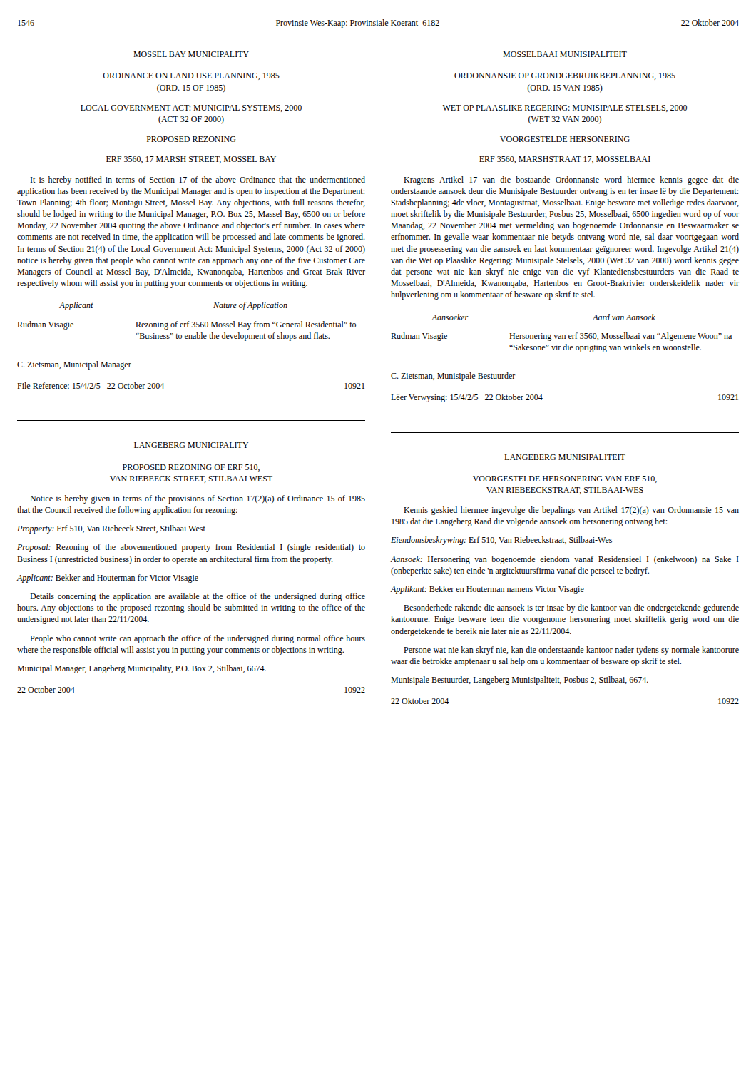1546
Provinsie Wes-Kaap: Provinsiale Koerant 6182
22 Oktober 2004
MOSSEL BAY MUNICIPALITY
ORDINANCE ON LAND USE PLANNING, 1985
(ORD. 15 OF 1985)
LOCAL GOVERNMENT ACT: MUNICIPAL SYSTEMS, 2000
(ACT 32 OF 2000)
PROPOSED REZONING
ERF 3560, 17 MARSH STREET, MOSSEL BAY
It is hereby notified in terms of Section 17 of the above Ordinance that the undermentioned application has been received by the Municipal Manager and is open to inspection at the Department: Town Planning; 4th floor; Montagu Street, Mossel Bay. Any objections, with full reasons therefor, should be lodged in writing to the Municipal Manager, P.O. Box 25, Massel Bay, 6500 on or before Monday, 22 November 2004 quoting the above Ordinance and objector's erf number. In cases where comments are not received in time, the application will be processed and late comments be ignored. In terms of Section 21(4) of the Local Government Act: Municipal Systems, 2000 (Act 32 of 2000) notice is hereby given that people who cannot write can approach any one of the five Customer Care Managers of Council at Mossel Bay, D'Almeida, Kwanonqaba, Hartenbos and Great Brak River respectively whom will assist you in putting your comments or objections in writing.
| Applicant | Nature of Application |
| --- | --- |
| Rudman Visagie | Rezoning of erf 3560 Mossel Bay from “General Residential” to “Business” to enable the development of shops and flats. |
C. Zietsman, Municipal Manager
File Reference: 15/4/2/5 22 October 2004 10921
LANGEBERG MUNICIPALITY
PROPOSED REZONING OF ERF 510,
VAN RIEBEECK STREET, STILBAAI WEST
Notice is hereby given in terms of the provisions of Section 17(2)(a) of Ordinance 15 of 1985 that the Council received the following application for rezoning:
Propperty: Erf 510, Van Riebeeck Street, Stilbaai West
Proposal: Rezoning of the abovementioned property from Residential I (single residential) to Business I (unrestricted business) in order to operate an architectural firm from the property.
Applicant: Bekker and Houterman for Victor Visagie
Details concerning the application are available at the office of the undersigned during office hours. Any objections to the proposed rezoning should be submitted in writing to the office of the undersigned not later than 22/11/2004.
People who cannot write can approach the office of the undersigned during normal office hours where the responsible official will assist you in putting your comments or objections in writing.
Municipal Manager, Langeberg Municipality, P.O. Box 2, Stilbaai, 6674.
22 October 2004 10922
MOSSELBAAI MUNISIPALITEIT
ORDONNANSIE OP GRONDGEBRUIKBEPLANNING, 1985
(ORD. 15 VAN 1985)
WET OP PLAASLIKE REGERING: MUNISIPALE STELSELS, 2000
(WET 32 VAN 2000)
VOORGESTELDE HERSONERING
ERF 3560, MARSHSTRAAT 17, MOSSELBAAI
Kragtens Artikel 17 van die bostaande Ordonnansie word hiermee kennis gegee dat die onderstaande aansoek deur die Munisipale Bestuurder ontvang is en ter insae lê by die Departement: Stadsbeplanning; 4de vloer, Montagustraat, Mosselbaai. Enige besware met volledige redes daarvoor, moet skriftelik by die Munisipale Bestuurder, Posbus 25, Mosselbaai, 6500 ingedien word op of voor Maandag, 22 November 2004 met vermelding van bogenoemde Ordonnansie en Beswaarmaker se erfnommer. In gevalle waar kommentaar nie betyds ontvang word nie, sal daar voortgegaan word met die prosessering van die aansoek en laat kommentaar geïgnoreer word. Ingevolge Artikel 21(4) van die Wet op Plaaslike Regering: Munisipale Stelsels, 2000 (Wet 32 van 2000) word kennis gegee dat persone wat nie kan skryf nie enige van die vyf Klantediensbestuurders van die Raad te Mosselbaai, D'Almeida, Kwanonqaba, Hartenbos en Groot-Brakrivier onderskeidelik nader vir hulpverlening om u kommentaar of besware op skrif te stel.
| Aansoeker | Aard van Aansoek |
| --- | --- |
| Rudman Visagie | Hersonering van erf 3560, Mosselbaai van “Algemene Woon” na “Sakesone” vir die oprigting van winkels en woonstelle. |
C. Zietsman, Munisipale Bestuurder
Lêer Verwysing: 15/4/2/5 22 Oktober 2004 10921
LANGEBERG MUNISIPALITEIT
VOORGESTELDE HERSONERING VAN ERF 510,
VAN RIEBEECKSTRAAT, STILBAAI-WES
Kennis geskied hiermee ingevolge die bepalings van Artikel 17(2)(a) van Ordonnansie 15 van 1985 dat die Langeberg Raad die volgende aansoek om hersonering ontvang het:
Eiendomsbeskrywing: Erf 510, Van Riebeeckstraat, Stilbaai-Wes
Aansoek: Hersonering van bogenoemde eiendom vanaf Residensieel I (enkelwoon) na Sake I (onbeperkte sake) ten einde 'n argitektuursfirma vanaf die perseel te bedryf.
Applikant: Bekker en Houterman namens Victor Visagie
Besonderhede rakende die aansoek is ter insae by die kantoor van die ondergetekende gedurende kantoorure. Enige besware teen die voorgenome hersonering moet skriftelik gerig word om die ondergetekende te bereik nie later nie as 22/11/2004.
Persone wat nie kan skryf nie, kan die onderstaande kantoor nader tydens sy normale kantoorure waar die betrokke amptenaar u sal help om u kommentaar of besware op skrif te stel.
Munisipale Bestuurder, Langeberg Munisipaliteit, Posbus 2, Stilbaai, 6674.
22 Oktober 2004 10922